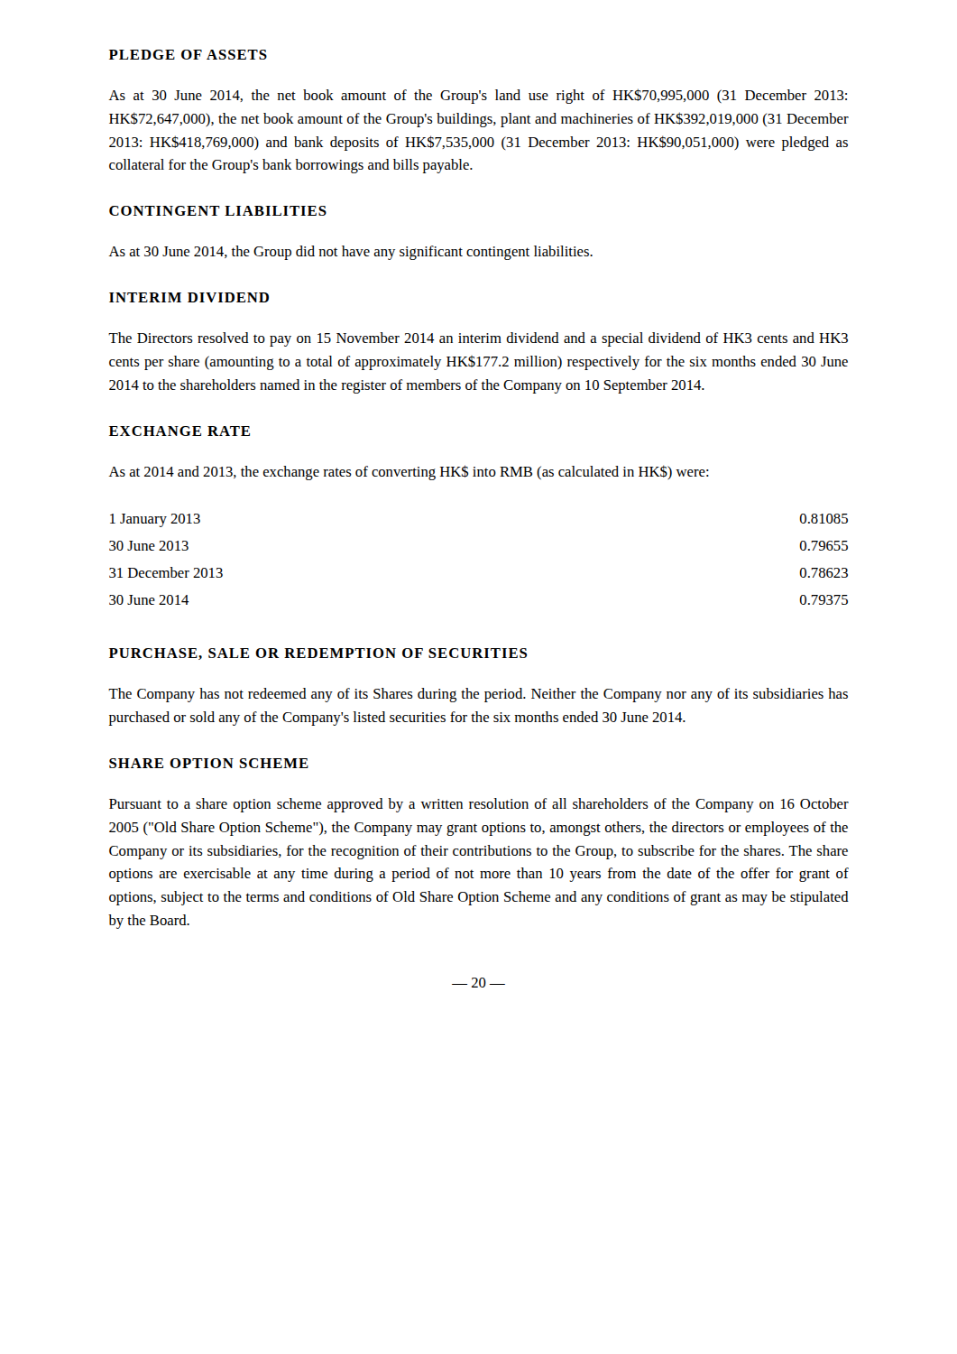PLEDGE OF ASSETS
As at 30 June 2014, the net book amount of the Group's land use right of HK$70,995,000 (31 December 2013: HK$72,647,000), the net book amount of the Group's buildings, plant and machineries of HK$392,019,000 (31 December 2013: HK$418,769,000) and bank deposits of HK$7,535,000 (31 December 2013: HK$90,051,000) were pledged as collateral for the Group's bank borrowings and bills payable.
CONTINGENT LIABILITIES
As at 30 June 2014, the Group did not have any significant contingent liabilities.
INTERIM DIVIDEND
The Directors resolved to pay on 15 November 2014 an interim dividend and a special dividend of HK3 cents and HK3 cents per share (amounting to a total of approximately HK$177.2 million) respectively for the six months ended 30 June 2014 to the shareholders named in the register of members of the Company on 10 September 2014.
EXCHANGE RATE
As at 2014 and 2013, the exchange rates of converting HK$ into RMB (as calculated in HK$) were:
| 1 January 2013 | 0.81085 |
| 30 June 2013 | 0.79655 |
| 31 December 2013 | 0.78623 |
| 30 June 2014 | 0.79375 |
PURCHASE, SALE OR REDEMPTION OF SECURITIES
The Company has not redeemed any of its Shares during the period. Neither the Company nor any of its subsidiaries has purchased or sold any of the Company's listed securities for the six months ended 30 June 2014.
SHARE OPTION SCHEME
Pursuant to a share option scheme approved by a written resolution of all shareholders of the Company on 16 October 2005 ("Old Share Option Scheme"), the Company may grant options to, amongst others, the directors or employees of the Company or its subsidiaries, for the recognition of their contributions to the Group, to subscribe for the shares. The share options are exercisable at any time during a period of not more than 10 years from the date of the offer for grant of options, subject to the terms and conditions of Old Share Option Scheme and any conditions of grant as may be stipulated by the Board.
— 20 —